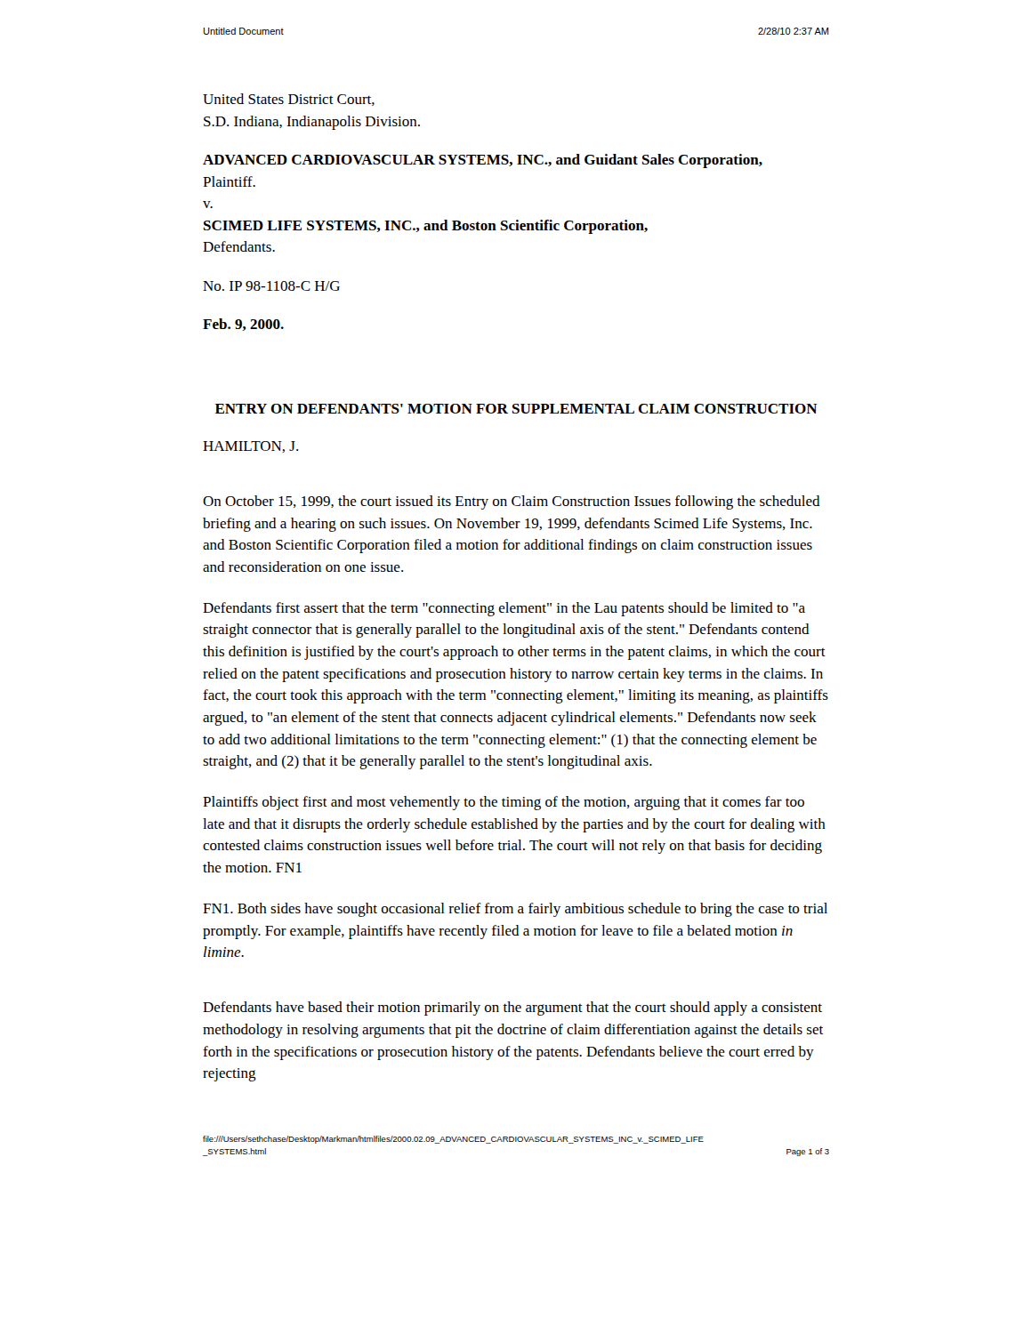Untitled Document 2/28/10 2:37 AM
United States District Court,
S.D. Indiana, Indianapolis Division.
ADVANCED CARDIOVASCULAR SYSTEMS, INC., and Guidant Sales Corporation,
Plaintiff.
v.
SCIMED LIFE SYSTEMS, INC., and Boston Scientific Corporation,
Defendants.
No. IP 98-1108-C H/G
Feb. 9, 2000.
ENTRY ON DEFENDANTS' MOTION FOR SUPPLEMENTAL CLAIM CONSTRUCTION
HAMILTON, J.
On October 15, 1999, the court issued its Entry on Claim Construction Issues following the scheduled briefing and a hearing on such issues. On November 19, 1999, defendants Scimed Life Systems, Inc. and Boston Scientific Corporation filed a motion for additional findings on claim construction issues and reconsideration on one issue.
Defendants first assert that the term "connecting element" in the Lau patents should be limited to "a straight connector that is generally parallel to the longitudinal axis of the stent." Defendants contend this definition is justified by the court's approach to other terms in the patent claims, in which the court relied on the patent specifications and prosecution history to narrow certain key terms in the claims. In fact, the court took this approach with the term "connecting element," limiting its meaning, as plaintiffs argued, to "an element of the stent that connects adjacent cylindrical elements." Defendants now seek to add two additional limitations to the term "connecting element:" (1) that the connecting element be straight, and (2) that it be generally parallel to the stent's longitudinal axis.
Plaintiffs object first and most vehemently to the timing of the motion, arguing that it comes far too late and that it disrupts the orderly schedule established by the parties and by the court for dealing with contested claims construction issues well before trial. The court will not rely on that basis for deciding the motion. FN1
FN1. Both sides have sought occasional relief from a fairly ambitious schedule to bring the case to trial promptly. For example, plaintiffs have recently filed a motion for leave to file a belated motion in limine.
Defendants have based their motion primarily on the argument that the court should apply a consistent methodology in resolving arguments that pit the doctrine of claim differentiation against the details set forth in the specifications or prosecution history of the patents. Defendants believe the court erred by rejecting
file:///Users/sethchase/Desktop/Markman/htmlfiles/2000.02.09_ADVANCED_CARDIOVASCULAR_SYSTEMS_INC_v._SCIMED_LIFE_SYSTEMS.html Page 1 of 3